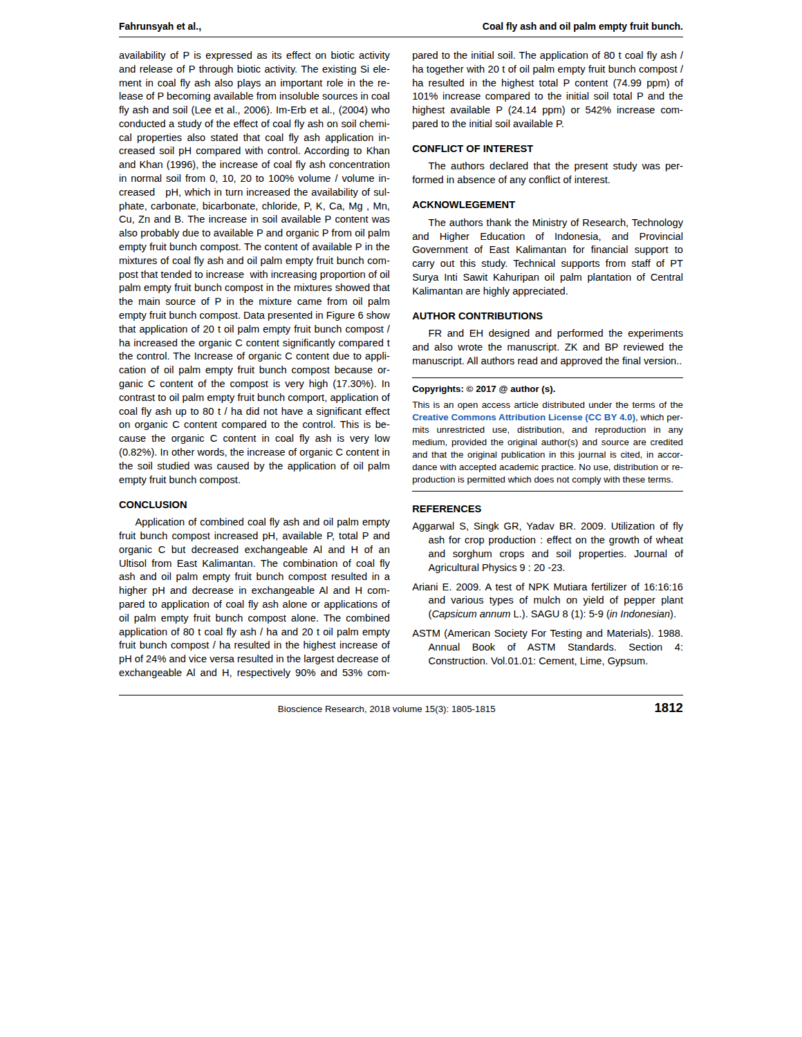Fahrunsyah et al., Coal fly ash and oil palm empty fruit bunch.
availability of P is expressed as its effect on biotic activity and release of P through biotic activity. The existing Si element in coal fly ash also plays an important role in the release of P becoming available from insoluble sources in coal fly ash and soil (Lee et al., 2006). Im-Erb et al., (2004) who conducted a study of the effect of coal fly ash on soil chemical properties also stated that coal fly ash application increased soil pH compared with control. According to Khan and Khan (1996), the increase of coal fly ash concentration in normal soil from 0, 10, 20 to 100% volume / volume increased pH, which in turn increased the availability of sulphate, carbonate, bicarbonate, chloride, P, K, Ca, Mg , Mn, Cu, Zn and B. The increase in soil available P content was also probably due to available P and organic P from oil palm empty fruit bunch compost. The content of available P in the mixtures of coal fly ash and oil palm empty fruit bunch compost that tended to increase with increasing proportion of oil palm empty fruit bunch compost in the mixtures showed that the main source of P in the mixture came from oil palm empty fruit bunch compost. Data presented in Figure 6 show that application of 20 t oil palm empty fruit bunch compost / ha increased the organic C content significantly compared t the control. The Increase of organic C content due to application of oil palm empty fruit bunch compost because organic C content of the compost is very high (17.30%). In contrast to oil palm empty fruit bunch comport, application of coal fly ash up to 80 t / ha did not have a significant effect on organic C content compared to the control. This is because the organic C content in coal fly ash is very low (0.82%). In other words, the increase of organic C content in the soil studied was caused by the application of oil palm empty fruit bunch compost.
Conclusion
Application of combined coal fly ash and oil palm empty fruit bunch compost increased pH, available P, total P and organic C but decreased exchangeable Al and H of an Ultisol from East Kalimantan. The combination of coal fly ash and oil palm empty fruit bunch compost resulted in a higher pH and decrease in exchangeable Al and H compared to application of coal fly ash alone or applications of oil palm empty fruit bunch compost alone. The combined application of 80 t coal fly ash / ha and 20 t oil palm empty fruit bunch compost / ha resulted in the highest increase of pH of 24% and vice versa resulted in the largest decrease of exchangeable Al and H, respectively 90% and 53% compared to the initial soil. The application of 80 t coal fly ash / ha together with 20 t of oil palm empty fruit bunch compost / ha resulted in the highest total P content (74.99 ppm) of 101% increase compared to the initial soil total P and the highest available P (24.14 ppm) or 542% increase compared to the initial soil available P.
Conflict of interest
The authors declared that the present study was performed in absence of any conflict of interest.
Acknowlegement
The authors thank the Ministry of Research, Technology and Higher Education of Indonesia, and Provincial Government of East Kalimantan for financial support to carry out this study. Technical supports from staff of PT Surya Inti Sawit Kahuripan oil palm plantation of Central Kalimantan are highly appreciated.
Author contributions
FR and EH designed and performed the experiments and also wrote the manuscript. ZK and BP reviewed the manuscript. All authors read and approved the final version..
Copyrights: © 2017 @ author (s).
This is an open access article distributed under the terms of the Creative Commons Attribution License (CC BY 4.0), which permits unrestricted use, distribution, and reproduction in any medium, provided the original author(s) and source are credited and that the original publication in this journal is cited, in accordance with accepted academic practice. No use, distribution or reproduction is permitted which does not comply with these terms.
References
Aggarwal S, Singk GR, Yadav BR. 2009. Utilization of fly ash for crop production : effect on the growth of wheat and sorghum crops and soil properties. Journal of Agricultural Physics 9 : 20 -23.
Ariani E. 2009. A test of NPK Mutiara fertilizer of 16:16:16 and various types of mulch on yield of pepper plant (Capsicum annum L.). SAGU 8 (1): 5-9 (in Indonesian).
ASTM (American Society For Testing and Materials). 1988. Annual Book of ASTM Standards. Section 4: Construction. Vol.01.01: Cement, Lime, Gypsum.
Bioscience Research, 2018 volume 15(3): 1805-1815 1812